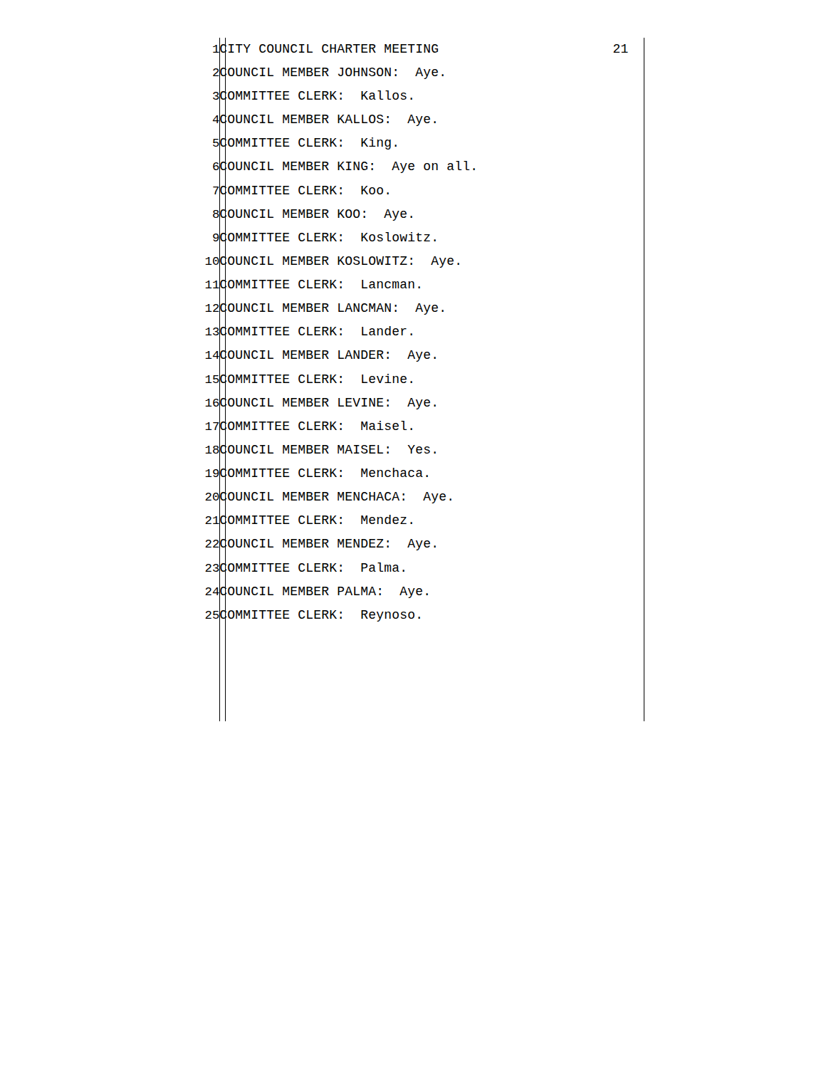| 1 | CITY COUNCIL CHARTER MEETING 21 |
| 2 | COUNCIL MEMBER JOHNSON: Aye. |
| 3 | COMMITTEE CLERK: Kallos. |
| 4 | COUNCIL MEMBER KALLOS: Aye. |
| 5 | COMMITTEE CLERK: King. |
| 6 | COUNCIL MEMBER KING: Aye on all. |
| 7 | COMMITTEE CLERK: Koo. |
| 8 | COUNCIL MEMBER KOO: Aye. |
| 9 | COMMITTEE CLERK: Koslowitz. |
| 10 | COUNCIL MEMBER KOSLOWITZ: Aye. |
| 11 | COMMITTEE CLERK: Lancman. |
| 12 | COUNCIL MEMBER LANCMAN: Aye. |
| 13 | COMMITTEE CLERK: Lander. |
| 14 | COUNCIL MEMBER LANDER: Aye. |
| 15 | COMMITTEE CLERK: Levine. |
| 16 | COUNCIL MEMBER LEVINE: Aye. |
| 17 | COMMITTEE CLERK: Maisel. |
| 18 | COUNCIL MEMBER MAISEL: Yes. |
| 19 | COMMITTEE CLERK: Menchaca. |
| 20 | COUNCIL MEMBER MENCHACA: Aye. |
| 21 | COMMITTEE CLERK: Mendez. |
| 22 | COUNCIL MEMBER MENDEZ: Aye. |
| 23 | COMMITTEE CLERK: Palma. |
| 24 | COUNCIL MEMBER PALMA: Aye. |
| 25 | COMMITTEE CLERK: Reynoso. |